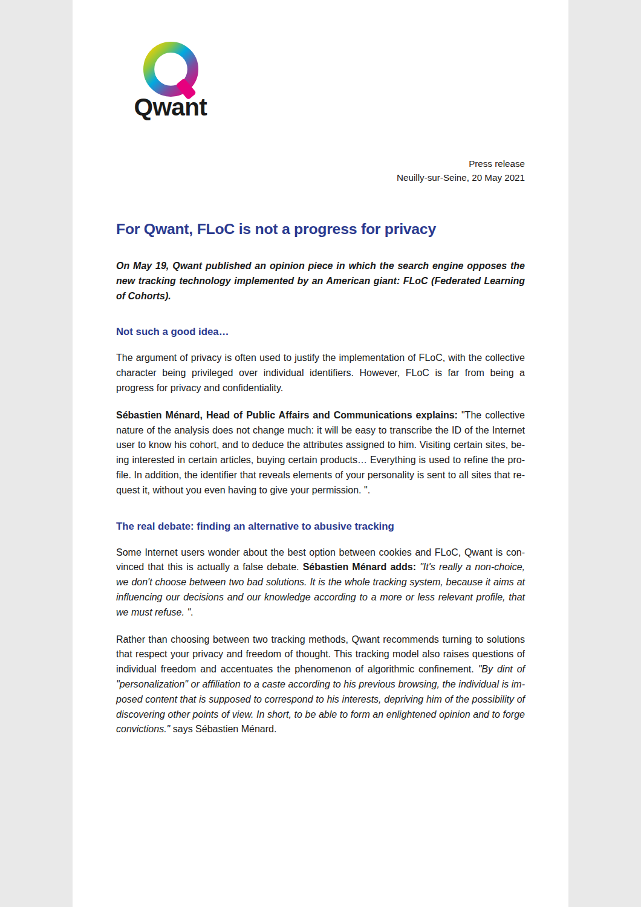Qwant
Press release
Neuilly-sur-Seine, 20 May 2021
For Qwant, FLoC is not a progress for privacy
On May 19, Qwant published an opinion piece in which the search engine opposes the new tracking technology implemented by an American giant: FLoC (Federated Learning of Cohorts).
Not such a good idea…
The argument of privacy is often used to justify the implementation of FLoC, with the collective character being privileged over individual identifiers. However, FLoC is far from being a progress for privacy and confidentiality.
Sébastien Ménard, Head of Public Affairs and Communications explains: "The collective nature of the analysis does not change much: it will be easy to transcribe the ID of the Internet user to know his cohort, and to deduce the attributes assigned to him. Visiting certain sites, being interested in certain articles, buying certain products… Everything is used to refine the profile. In addition, the identifier that reveals elements of your personality is sent to all sites that request it, without you even having to give your permission. ".
The real debate: finding an alternative to abusive tracking
Some Internet users wonder about the best option between cookies and FLoC, Qwant is convinced that this is actually a false debate. Sébastien Ménard adds: "It's really a non-choice, we don't choose between two bad solutions. It is the whole tracking system, because it aims at influencing our decisions and our knowledge according to a more or less relevant profile, that we must refuse. ".
Rather than choosing between two tracking methods, Qwant recommends turning to solutions that respect your privacy and freedom of thought. This tracking model also raises questions of individual freedom and accentuates the phenomenon of algorithmic confinement. "By dint of "personalization" or affiliation to a caste according to his previous browsing, the individual is imposed content that is supposed to correspond to his interests, depriving him of the possibility of discovering other points of view. In short, to be able to form an enlightened opinion and to forge convictions." says Sébastien Ménard.